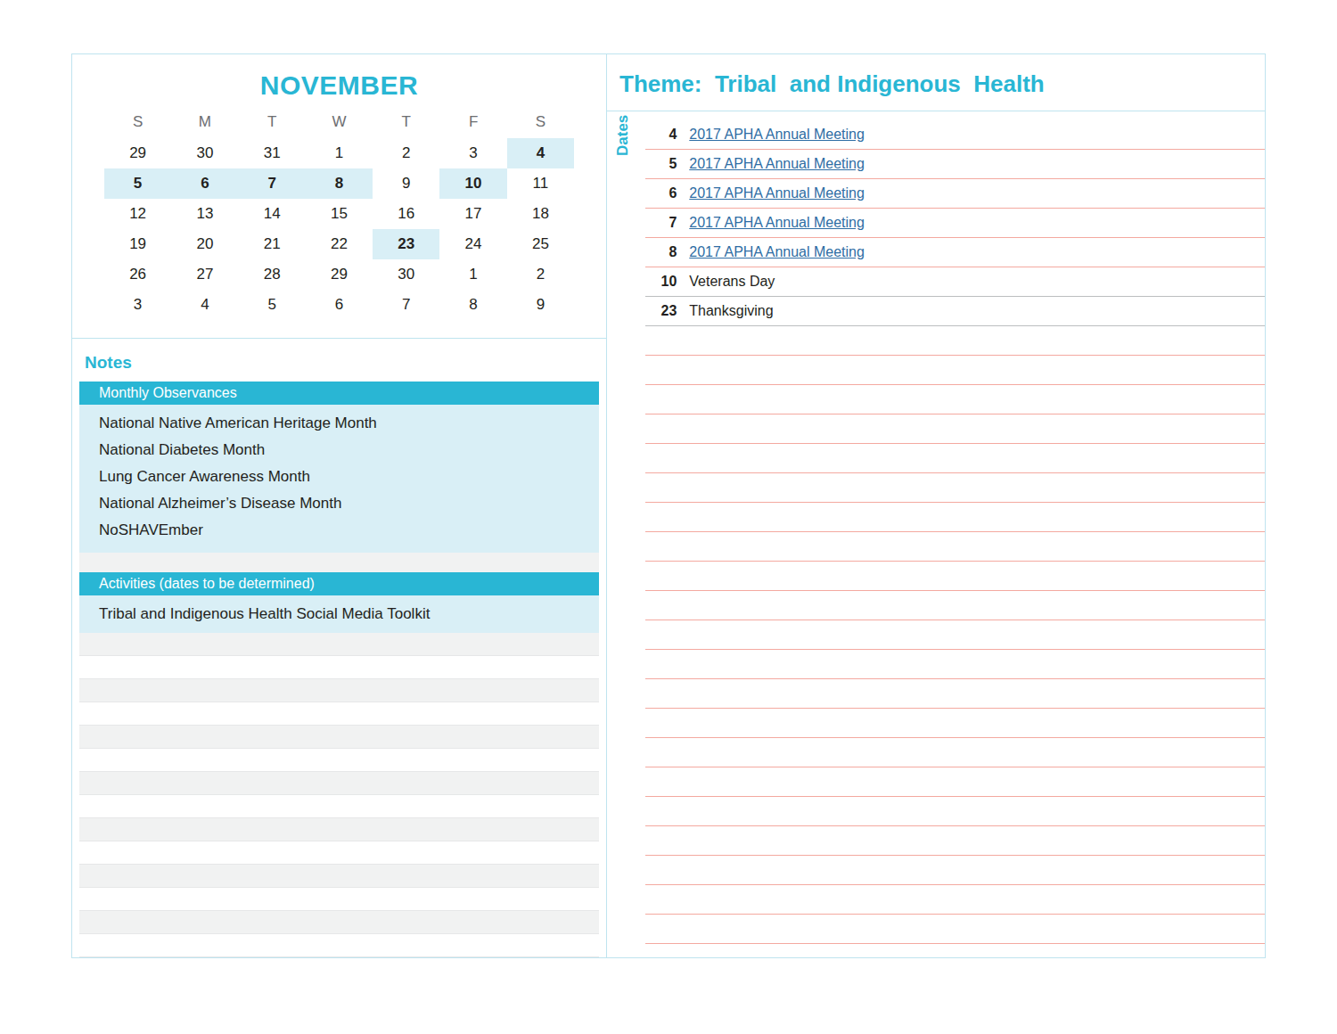NOVEMBER
| S | M | T | W | T | F | S |
| --- | --- | --- | --- | --- | --- | --- |
| 29 | 30 | 31 | 1 | 2 | 3 | 4 |
| 5 | 6 | 7 | 8 | 9 | 10 | 11 |
| 12 | 13 | 14 | 15 | 16 | 17 | 18 |
| 19 | 20 | 21 | 22 | 23 | 24 | 25 |
| 26 | 27 | 28 | 29 | 30 | 1 | 2 |
| 3 | 4 | 5 | 6 | 7 | 8 | 9 |
Notes
Monthly Observances
National Native American Heritage Month
National Diabetes Month
Lung Cancer Awareness Month
National Alzheimer’s Disease Month
NoSHAVEmber
Activities (dates to be determined)
Tribal and Indigenous Health Social Media Toolkit
Theme: Tribal and Indigenous Health
Dates
| 4 | 2017 APHA Annual Meeting |
| 5 | 2017 APHA Annual Meeting |
| 6 | 2017 APHA Annual Meeting |
| 7 | 2017 APHA Annual Meeting |
| 8 | 2017 APHA Annual Meeting |
| 10 | Veterans Day |
| 23 | Thanksgiving |